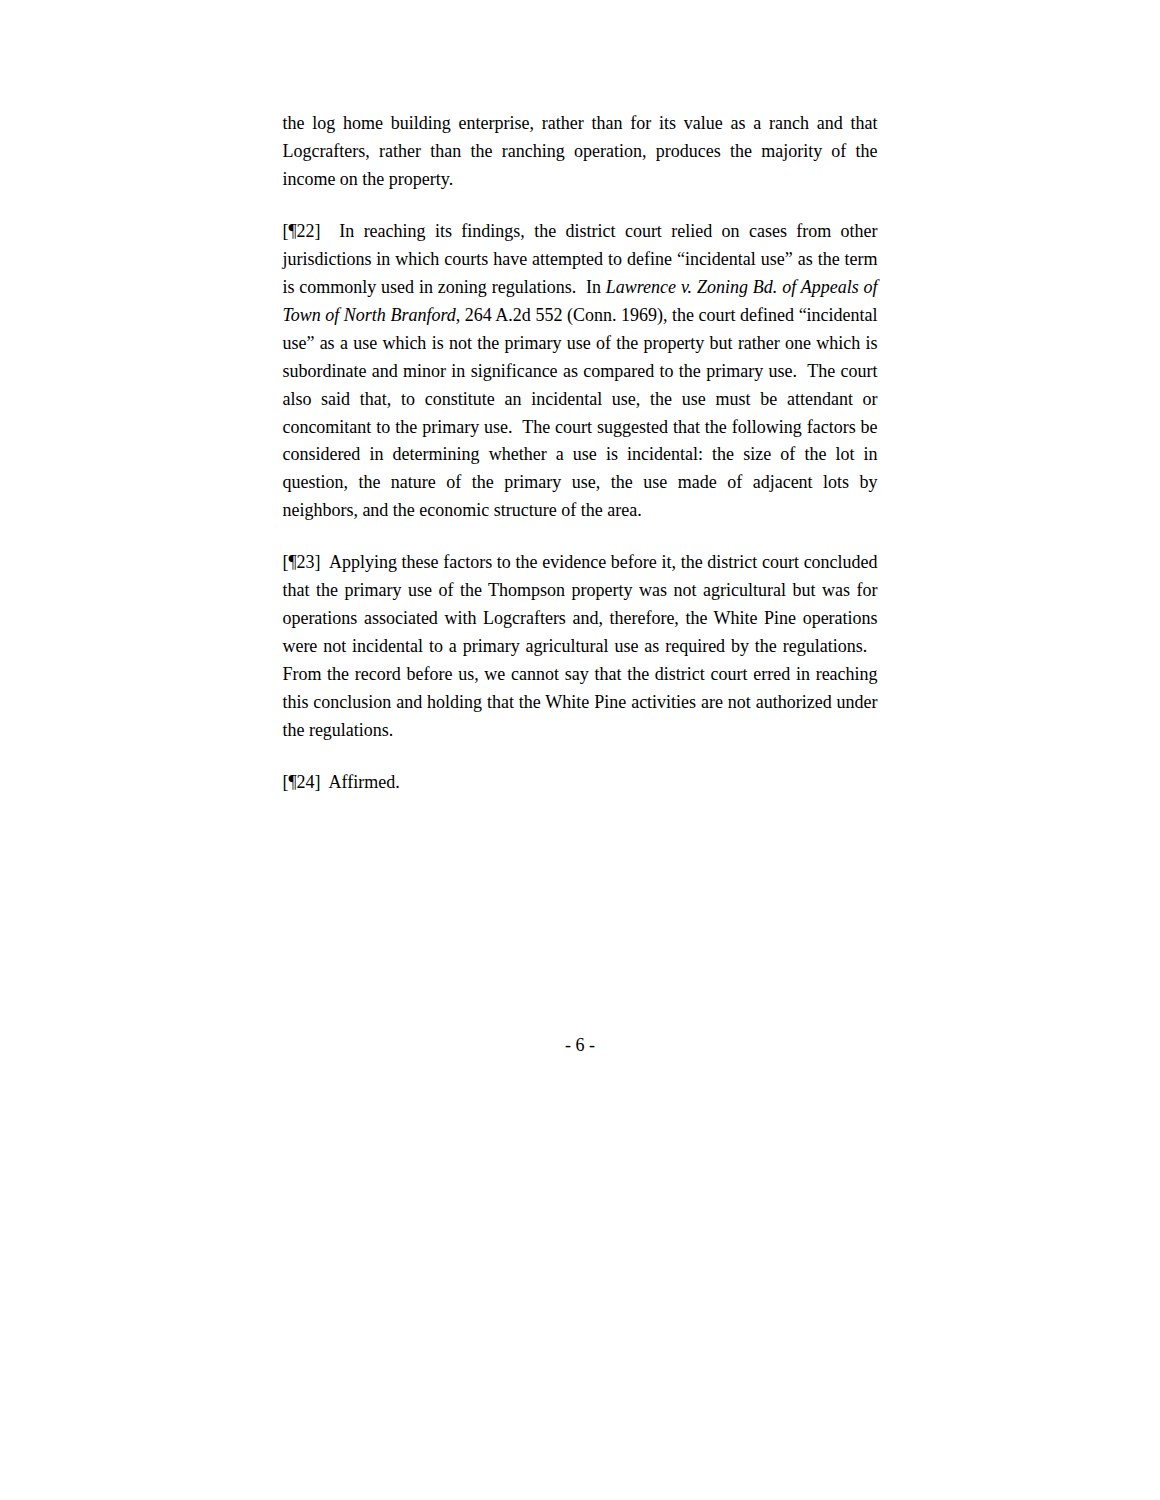the log home building enterprise, rather than for its value as a ranch and that Logcrafters, rather than the ranching operation, produces the majority of the income on the property.
[¶22] In reaching its findings, the district court relied on cases from other jurisdictions in which courts have attempted to define “incidental use” as the term is commonly used in zoning regulations. In Lawrence v. Zoning Bd. of Appeals of Town of North Branford, 264 A.2d 552 (Conn. 1969), the court defined “incidental use” as a use which is not the primary use of the property but rather one which is subordinate and minor in significance as compared to the primary use. The court also said that, to constitute an incidental use, the use must be attendant or concomitant to the primary use. The court suggested that the following factors be considered in determining whether a use is incidental: the size of the lot in question, the nature of the primary use, the use made of adjacent lots by neighbors, and the economic structure of the area.
[¶23] Applying these factors to the evidence before it, the district court concluded that the primary use of the Thompson property was not agricultural but was for operations associated with Logcrafters and, therefore, the White Pine operations were not incidental to a primary agricultural use as required by the regulations. From the record before us, we cannot say that the district court erred in reaching this conclusion and holding that the White Pine activities are not authorized under the regulations.
[¶24] Affirmed.
- 6 -